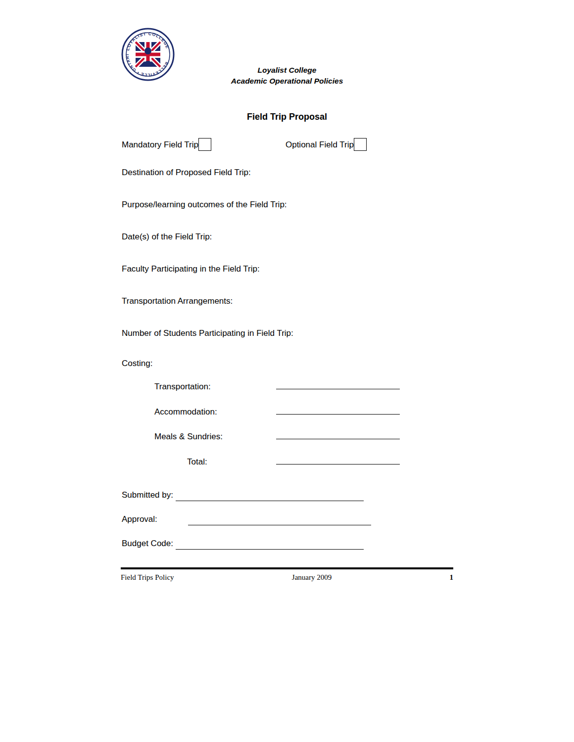Loyalist College crest LOYALIST COLLEGE BELLEVILLE • ONTARIO
Loyalist College
Academic Operational Policies
Field Trip Proposal
Mandatory Field Trip Optional Field Trip
Destination of Proposed Field Trip:
Purpose/learning outcomes of the Field Trip:
Date(s) of the Field Trip:
Faculty Participating in the Field Trip:
Transportation Arrangements:
Number of Students Participating in Field Trip:
Costing:
| Transportation: | |
| Accommodation: | |
| Meals & Sundries: | |
| Total: | |
Submitted by:
Approval:
Budget Code:
Field Trips Policy
January 2009
1